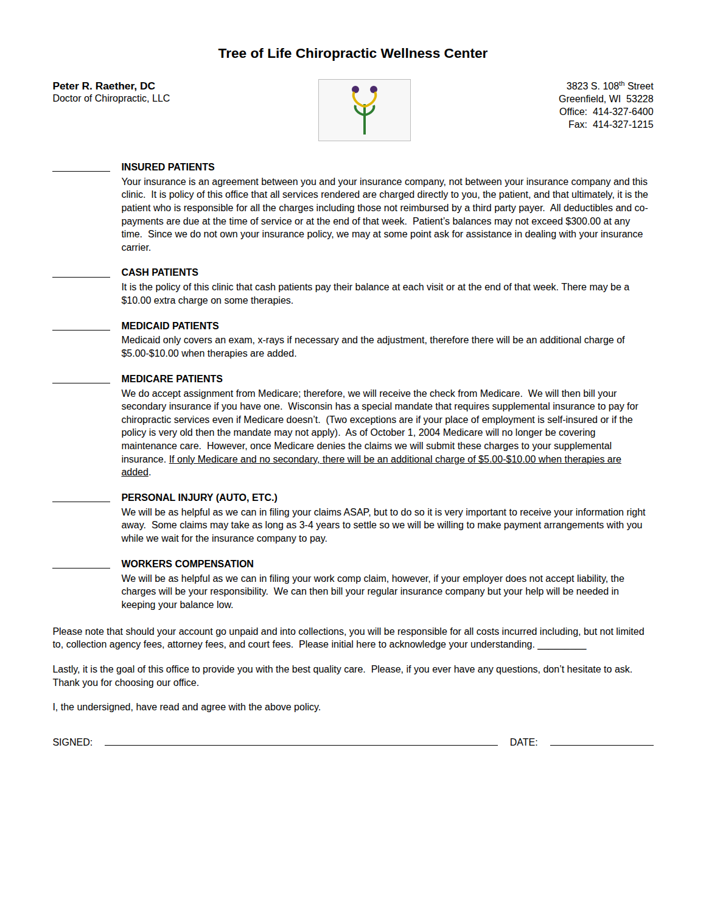Tree of Life Chiropractic Wellness Center
Peter R. Raether, DC
Doctor of Chiropractic, LLC
3823 S. 108th Street
Greenfield, WI 53228
Office: 414-327-6400
Fax: 414-327-1215
Insured Patients
Your insurance is an agreement between you and your insurance company, not between your insurance company and this clinic. It is policy of this office that all services rendered are charged directly to you, the patient, and that ultimately, it is the patient who is responsible for all the charges including those not reimbursed by a third party payer. All deductibles and co-payments are due at the time of service or at the end of that week. Patient’s balances may not exceed $300.00 at any time. Since we do not own your insurance policy, we may at some point ask for assistance in dealing with your insurance carrier.
Cash Patients
It is the policy of this clinic that cash patients pay their balance at each visit or at the end of that week. There may be a $10.00 extra charge on some therapies.
Medicaid Patients
Medicaid only covers an exam, x-rays if necessary and the adjustment, therefore there will be an additional charge of $5.00-$10.00 when therapies are added.
Medicare Patients
We do accept assignment from Medicare; therefore, we will receive the check from Medicare. We will then bill your secondary insurance if you have one. Wisconsin has a special mandate that requires supplemental insurance to pay for chiropractic services even if Medicare doesn’t. (Two exceptions are if your place of employment is self-insured or if the policy is very old then the mandate may not apply). As of October 1, 2004 Medicare will no longer be covering maintenance care. However, once Medicare denies the claims we will submit these charges to your supplemental insurance. If only Medicare and no secondary, there will be an additional charge of $5.00-$10.00 when therapies are added.
Personal Injury (auto, etc.)
We will be as helpful as we can in filing your claims ASAP, but to do so it is very important to receive your information right away. Some claims may take as long as 3-4 years to settle so we will be willing to make payment arrangements with you while we wait for the insurance company to pay.
Workers Compensation
We will be as helpful as we can in filing your work comp claim, however, if your employer does not accept liability, the charges will be your responsibility. We can then bill your regular insurance company but your help will be needed in keeping your balance low.
Please note that should your account go unpaid and into collections, you will be responsible for all costs incurred including, but not limited to, collection agency fees, attorney fees, and court fees. Please initial here to acknowledge your understanding. _________
Lastly, it is the goal of this office to provide you with the best quality care. Please, if you ever have any questions, don’t hesitate to ask. Thank you for choosing our office.
I, the undersigned, have read and agree with the above policy.
SIGNED: DATE: